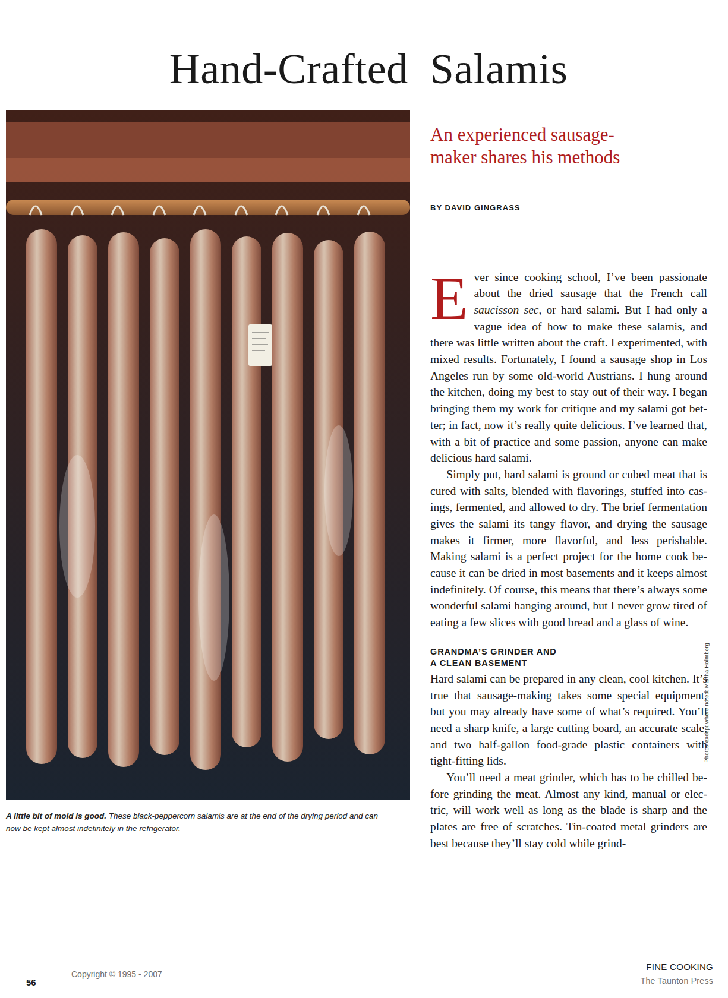Hand-Crafted Salamis
A little bit of mold is good. These black-peppercorn salamis are at the end of the drying period and can now be kept almost indefinitely in the refrigerator.
An experienced sausage-
maker shares his methods
By David Gingrass
Ever since cooking school, I’ve been passionate about the dried sausage that the French call saucisson sec, or hard salami. But I had only a vague idea of how to make these salamis, and there was little written about the craft. I experimented, with mixed results. Fortunately, I found a sausage shop in Los Angeles run by some old-world Austrians. I hung around the kitchen, doing my best to stay out of their way. I began bringing them my work for critique and my salami got better; in fact, now it’s really quite delicious. I’ve learned that, with a bit of practice and some passion, anyone can make delicious hard salami.
Simply put, hard salami is ground or cubed meat that is cured with salts, blended with flavorings, stuffed into casings, fermented, and allowed to dry. The brief fermentation gives the salami its tangy flavor, and drying the sausage makes it firmer, more flavorful, and less perishable. Making salami is a perfect project for the home cook because it can be dried in most basements and it keeps almost indefinitely. Of course, this means that there’s always some wonderful salami hanging around, but I never grow tired of eating a few slices with good bread and a glass of wine.
Grandma’s grinder and
a clean basement
Hard salami can be prepared in any clean, cool kitchen. It’s true that sausage-making takes some special equipment, but you may already have some of what’s required. You’ll need a sharp knife, a large cutting board, an accurate scale, and two half-gallon food-grade plastic containers with tight-fitting lids.
You’ll need a meat grinder, which has to be chilled before grinding the meat. Almost any kind, manual or electric, will work well as long as the blade is sharp and the plates are free of scratches. Tin-coated metal grinders are best because they’ll stay cold while grind-
Photos except where noted: Martha Holmberg
56
Copyright © 1995 - 2007
FINE COOKING
The Taunton Press